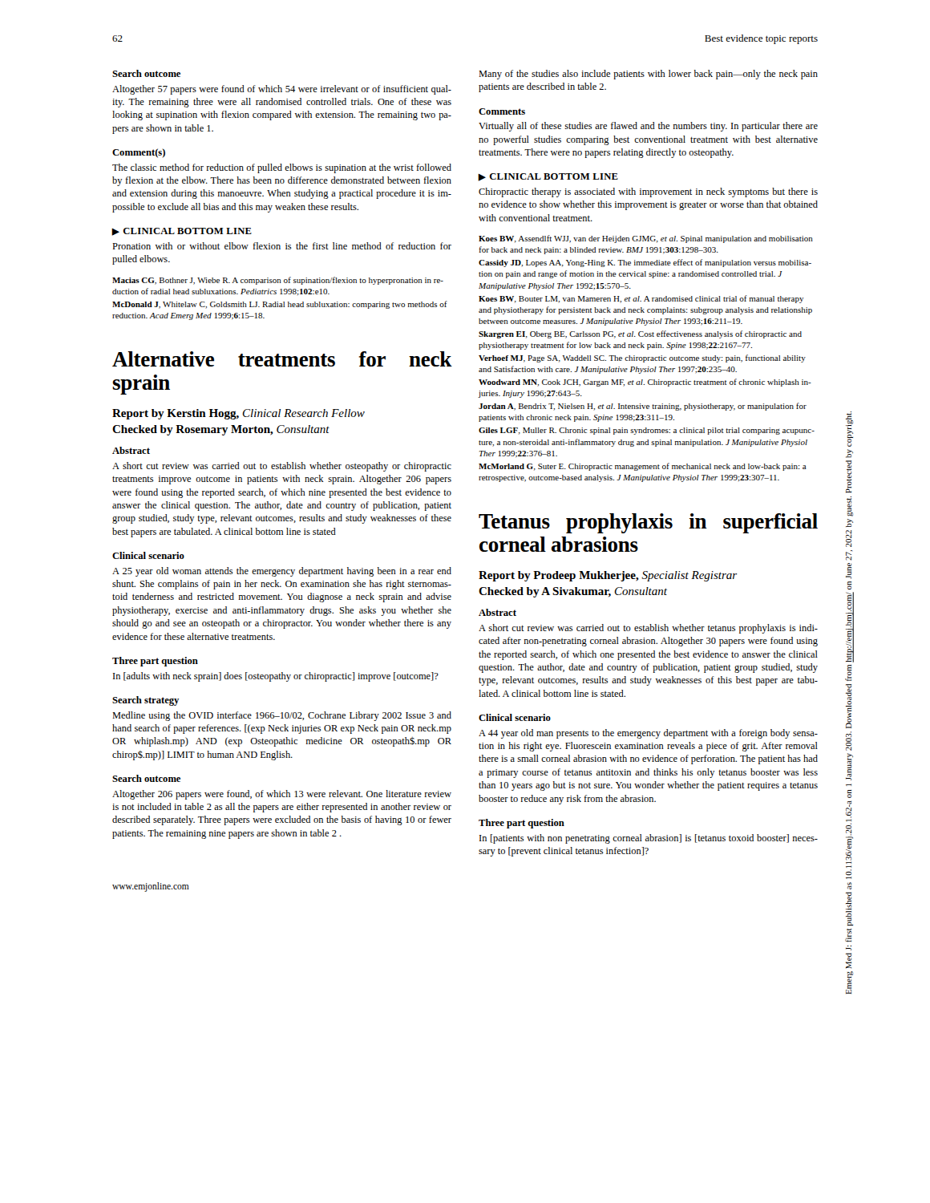Emerg Med J: first published as 10.1136/emj.20.1.62-a on 1 January 2003. Downloaded from http://emj.bmj.com/ on June 27, 2022 by guest. Protected by copyright.
62 Best evidence topic reports
Search outcome
Altogether 57 papers were found of which 54 were irrelevant or of insufficient quality. The remaining three were all randomised controlled trials. One of these was looking at supination with flexion compared with extension. The remaining two papers are shown in table 1.
Comment(s)
The classic method for reduction of pulled elbows is supination at the wrist followed by flexion at the elbow. There has been no difference demonstrated between flexion and extension during this manoeuvre. When studying a practical procedure it is impossible to exclude all bias and this may weaken these results.
▶CLINICAL BOTTOM LINE
Pronation with or without elbow flexion is the first line method of reduction for pulled elbows.
Macias CG, Bothner J, Wiebe R. A comparison of supination/flexion to hyperpronation in reduction of radial head subluxations. Pediatrics 1998;102:e10.
McDonald J, Whitelaw C, Goldsmith LJ. Radial head subluxation: comparing two methods of reduction. Acad Emerg Med 1999;6:15–18.
Alternative treatments for neck sprain
Report by Kerstin Hogg, Clinical Research Fellow
Checked by Rosemary Morton, Consultant
Abstract
A short cut review was carried out to establish whether osteopathy or chiropractic treatments improve outcome in patients with neck sprain. Altogether 206 papers were found using the reported search, of which nine presented the best evidence to answer the clinical question. The author, date and country of publication, patient group studied, study type, relevant outcomes, results and study weaknesses of these best papers are tabulated. A clinical bottom line is stated
Clinical scenario
A 25 year old woman attends the emergency department having been in a rear end shunt. She complains of pain in her neck. On examination she has right sternomastoid tenderness and restricted movement. You diagnose a neck sprain and advise physiotherapy, exercise and anti-inflammatory drugs. She asks you whether she should go and see an osteopath or a chiropractor. You wonder whether there is any evidence for these alternative treatments.
Three part question
In [adults with neck sprain] does [osteopathy or chiropractic] improve [outcome]?
Search strategy
Medline using the OVID interface 1966–10/02, Cochrane Library 2002 Issue 3 and hand search of paper references. [(exp Neck injuries OR exp Neck pain OR neck.mp OR whiplash.mp) AND (exp Osteopathic medicine OR osteopath$.mp OR chirop$.mp)] LIMIT to human AND English.
Search outcome
Altogether 206 papers were found, of which 13 were relevant. One literature review is not included in table 2 as all the papers are either represented in another review or described separately. Three papers were excluded on the basis of having 10 or fewer patients. The remaining nine papers are shown in table 2 .
Many of the studies also include patients with lower back pain—only the neck pain patients are described in table 2.
Comments
Virtually all of these studies are flawed and the numbers tiny. In particular there are no powerful studies comparing best conventional treatment with best alternative treatments. There were no papers relating directly to osteopathy.
▶CLINICAL BOTTOM LINE
Chiropractic therapy is associated with improvement in neck symptoms but there is no evidence to show whether this improvement is greater or worse than that obtained with conventional treatment.
Koes BW, Assendlft WJJ, van der Heijden GJMG, et al. Spinal manipulation and mobilisation for back and neck pain: a blinded review. BMJ 1991;303:1298–303.
Cassidy JD, Lopes AA, Yong-Hing K. The immediate effect of manipulation versus mobilisation on pain and range of motion in the cervical spine: a randomised controlled trial. J Manipulative Physiol Ther 1992;15:570–5.
Koes BW, Bouter LM, van Mameren H, et al. A randomised clinical trial of manual therapy and physiotherapy for persistent back and neck complaints: subgroup analysis and relationship between outcome measures. J Manipulative Physiol Ther 1993;16:211–19.
Skargren EI, Oberg BE, Carlsson PG, et al. Cost effectiveness analysis of chiropractic and physiotherapy treatment for low back and neck pain. Spine 1998;22:2167–77.
Verhoef MJ, Page SA, Waddell SC. The chiropractic outcome study: pain, functional ability and Satisfaction with care. J Manipulative Physiol Ther 1997;20:235–40.
Woodward MN, Cook JCH, Gargan MF, et al. Chiropractic treatment of chronic whiplash injuries. Injury 1996;27:643–5.
Jordan A, Bendrix T, Nielsen H, et al. Intensive training, physiotherapy, or manipulation for patients with chronic neck pain. Spine 1998;23:311–19.
Giles LGF, Muller R. Chronic spinal pain syndromes: a clinical pilot trial comparing acupuncture, a non-steroidal anti-inflammatory drug and spinal manipulation. J Manipulative Physiol Ther 1999;22:376–81.
McMorland G, Suter E. Chiropractic management of mechanical neck and low-back pain: a retrospective, outcome-based analysis. J Manipulative Physiol Ther 1999;23:307–11.
Tetanus prophylaxis in superficial corneal abrasions
Report by Prodeep Mukherjee, Specialist Registrar
Checked by A Sivakumar, Consultant
Abstract
A short cut review was carried out to establish whether tetanus prophylaxis is indicated after non-penetrating corneal abrasion. Altogether 30 papers were found using the reported search, of which one presented the best evidence to answer the clinical question. The author, date and country of publication, patient group studied, study type, relevant outcomes, results and study weaknesses of this best paper are tabulated. A clinical bottom line is stated.
Clinical scenario
A 44 year old man presents to the emergency department with a foreign body sensation in his right eye. Fluorescein examination reveals a piece of grit. After removal there is a small corneal abrasion with no evidence of perforation. The patient has had a primary course of tetanus antitoxin and thinks his only tetanus booster was less than 10 years ago but is not sure. You wonder whether the patient requires a tetanus booster to reduce any risk from the abrasion.
Three part question
In [patients with non penetrating corneal abrasion] is [tetanus toxoid booster] necessary to [prevent clinical tetanus infection]?
www.emjonline.com